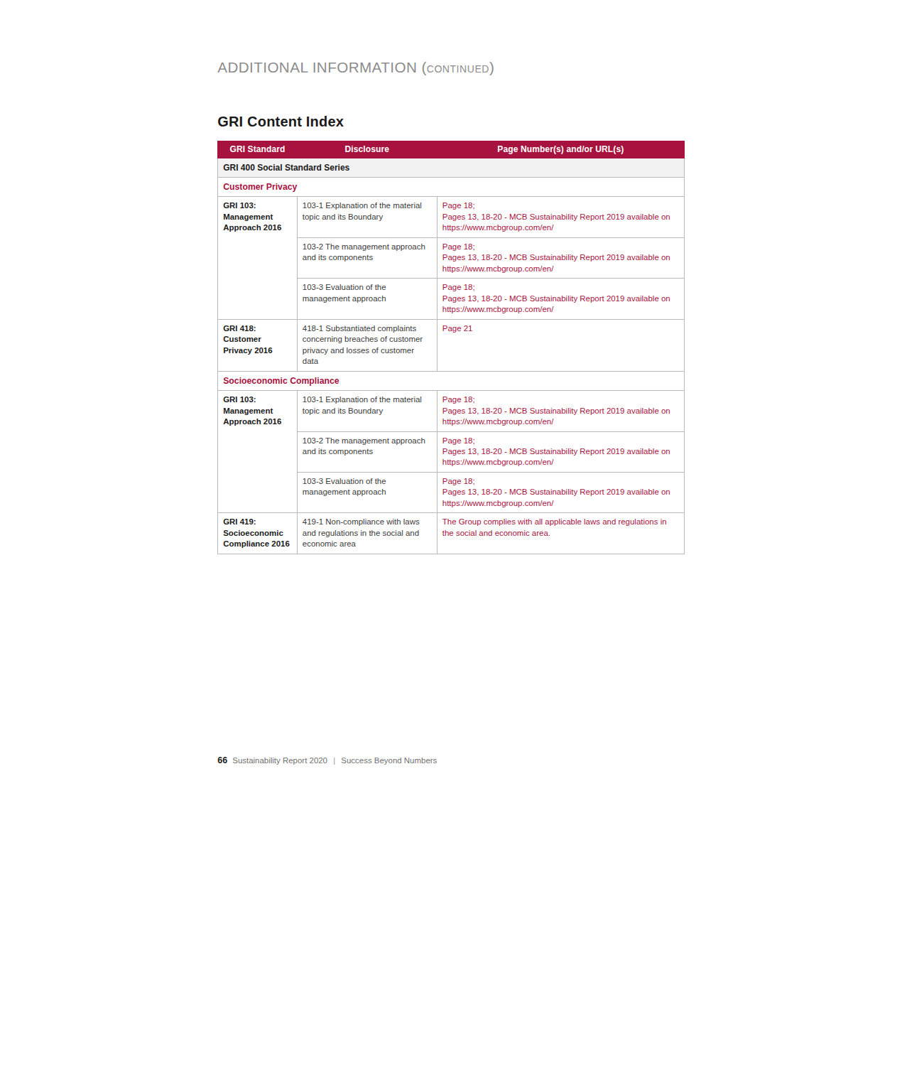ADDITIONAL INFORMATION (CONTINUED)
GRI Content Index
| GRI Standard | Disclosure | Page Number(s) and/or URL(s) |
| --- | --- | --- |
| GRI 400 Social Standard Series |
| Customer Privacy |
| GRI 103: Management Approach 2016 | 103-1 Explanation of the material topic and its Boundary | Page 18; Pages 13, 18-20 - MCB Sustainability Report 2019 available on https://www.mcbgroup.com/en/ |
| 103-2 The management approach and its components | Page 18; Pages 13, 18-20 - MCB Sustainability Report 2019 available on https://www.mcbgroup.com/en/ |
| 103-3 Evaluation of the management approach | Page 18; Pages 13, 18-20 - MCB Sustainability Report 2019 available on https://www.mcbgroup.com/en/ |
| GRI 418: Customer Privacy 2016 | 418-1 Substantiated complaints concerning breaches of customer privacy and losses of customer data | Page 21 |
| Socioeconomic Compliance |
| GRI 103: Management Approach 2016 | 103-1 Explanation of the material topic and its Boundary | Page 18; Pages 13, 18-20 - MCB Sustainability Report 2019 available on https://www.mcbgroup.com/en/ |
| 103-2 The management approach and its components | Page 18; Pages 13, 18-20 - MCB Sustainability Report 2019 available on https://www.mcbgroup.com/en/ |
| 103-3 Evaluation of the management approach | Page 18; Pages 13, 18-20 - MCB Sustainability Report 2019 available on https://www.mcbgroup.com/en/ |
| GRI 419: Socioeconomic Compliance 2016 | 419-1 Non-compliance with laws and regulations in the social and economic area | The Group complies with all applicable laws and regulations in the social and economic area. |
66 Sustainability Report 2020 | Success Beyond Numbers